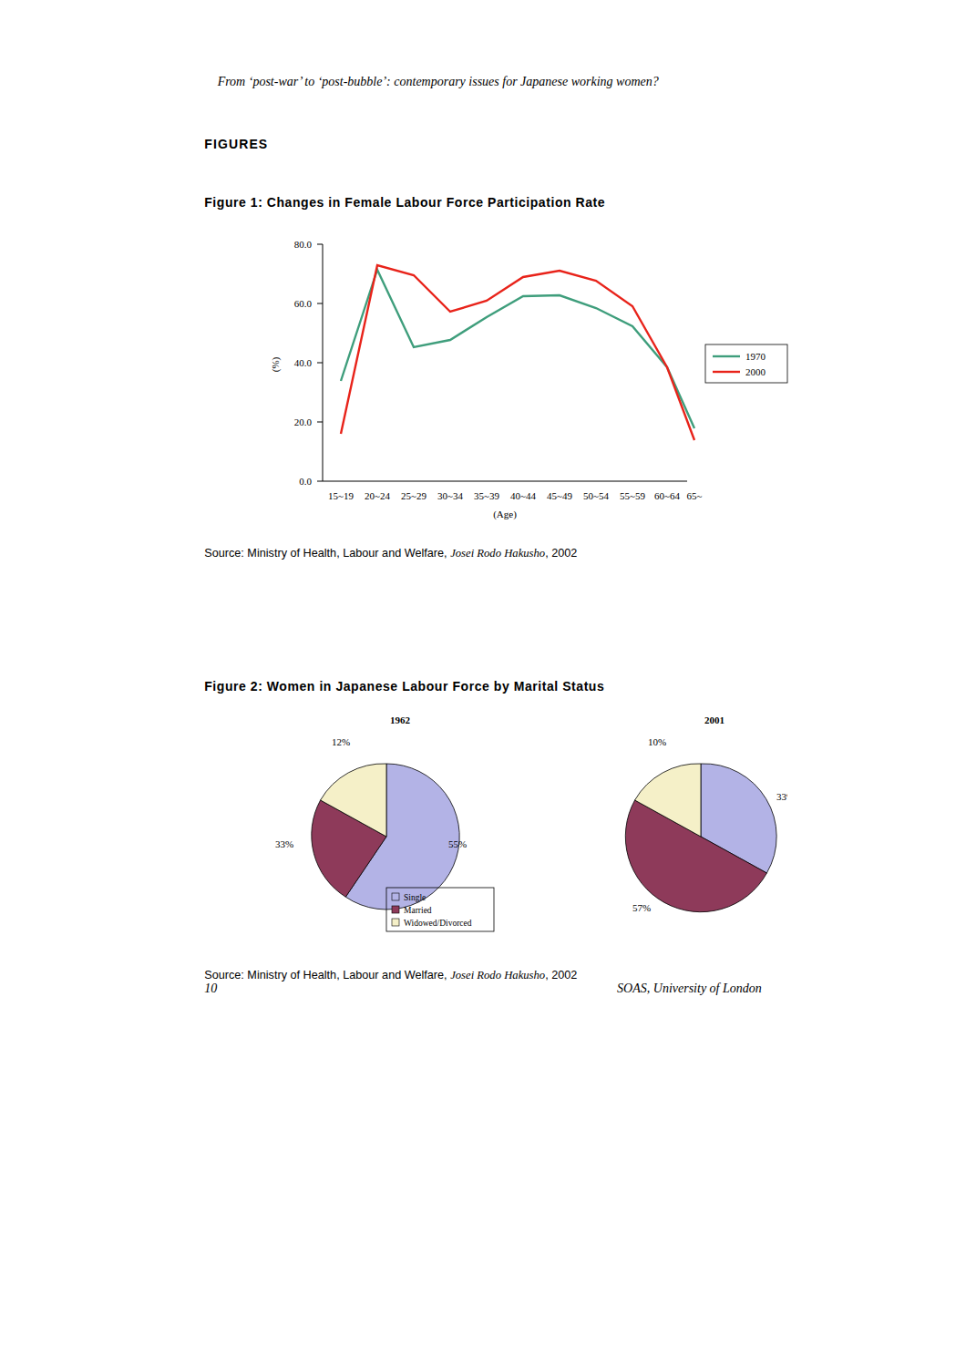From ‘post-war’ to ‘post-bubble’: contemporary issues for Japanese working women?
FIGURES
Figure 1: Changes in Female Labour Force Participation Rate
80.0 60.0 40.0 20.0 0.0 (%) 15~19 20~24 25~29 30~34 35~39 40~44 45~49 50~54 55~59 60~64 65~ (Age) 1970 2000
Source: Ministry of Health, Labour and Welfare, Josei Rodo Hakusho, 2002
Figure 2: Women in Japanese Labour Force by Marital Status
1962 2001 12% 33% 55% 10% 33% 57% Single Married Widowed/Divorced
Source: Ministry of Health, Labour and Welfare, Josei Rodo Hakusho, 2002
10 SOAS, University of London